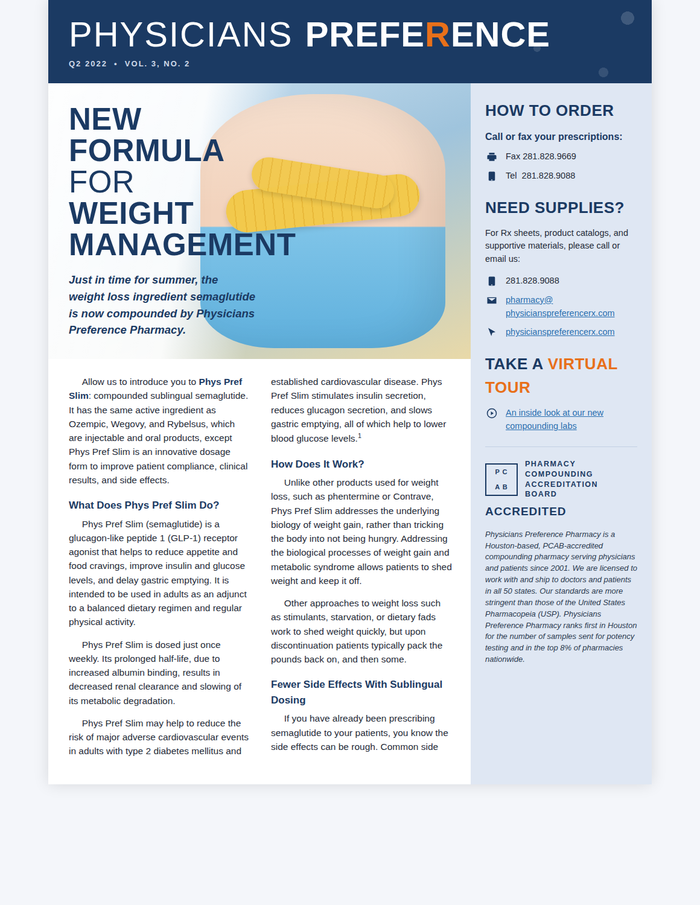PHYSICIANS PREFERENCE
Q2 2022 • VOL. 3, NO. 2
NEW FORMULA
FOR WEIGHT
MANAGEMENT
Just in time for summer, the weight loss ingredient semaglutide is now compounded by Physicians Preference Pharmacy.
Allow us to introduce you to Phys Pref Slim: compounded sublingual semaglutide. It has the same active ingredient as Ozempic, Wegovy, and Rybelsus, which are injectable and oral products, except Phys Pref Slim is an innovative dosage form to improve patient compliance, clinical results, and side effects.
What Does Phys Pref Slim Do?
Phys Pref Slim (semaglutide) is a glucagon-like peptide 1 (GLP-1) receptor agonist that helps to reduce appetite and food cravings, improve insulin and glucose levels, and delay gastric emptying. It is intended to be used in adults as an adjunct to a balanced dietary regimen and regular physical activity.
Phys Pref Slim is dosed just once weekly. Its prolonged half-life, due to increased albumin binding, results in decreased renal clearance and slowing of its metabolic degradation.
Phys Pref Slim may help to reduce the risk of major adverse cardiovascular events in adults with type 2 diabetes mellitus and established cardiovascular disease. Phys Pref Slim stimulates insulin secretion, reduces glucagon secretion, and slows gastric emptying, all of which help to lower blood glucose levels.1
How Does It Work?
Unlike other products used for weight loss, such as phentermine or Contrave, Phys Pref Slim addresses the underlying biology of weight gain, rather than tricking the body into not being hungry. Addressing the biological processes of weight gain and metabolic syndrome allows patients to shed weight and keep it off.
Other approaches to weight loss such as stimulants, starvation, or dietary fads work to shed weight quickly, but upon discontinuation patients typically pack the pounds back on, and then some.
Fewer Side Effects With Sublingual Dosing
If you have already been prescribing semaglutide to your patients, you know the side effects can be rough. Common side
HOW TO ORDER
Call or fax your prescriptions:
Fax 281.828.9669
Tel 281.828.9088
NEED SUPPLIES?
For Rx sheets, product catalogs, and supportive materials, please call or email us:
281.828.9088
pharmacy@
physicianspreferencerx.com
physicianspreferencerx.com
TAKE A VIRTUAL TOUR
An inside look at our new compounding labs
P C A B
PHARMACY
COMPOUNDING
ACCREDITATION
BOARD
ACCREDITED
Physicians Preference Pharmacy is a Houston-based, PCAB-accredited compounding pharmacy serving physicians and patients since 2001. We are licensed to work with and ship to doctors and patients in all 50 states. Our standards are more stringent than those of the United States Pharmacopeia (USP). Physicians Preference Pharmacy ranks first in Houston for the number of samples sent for potency testing and in the top 8% of pharmacies nationwide.